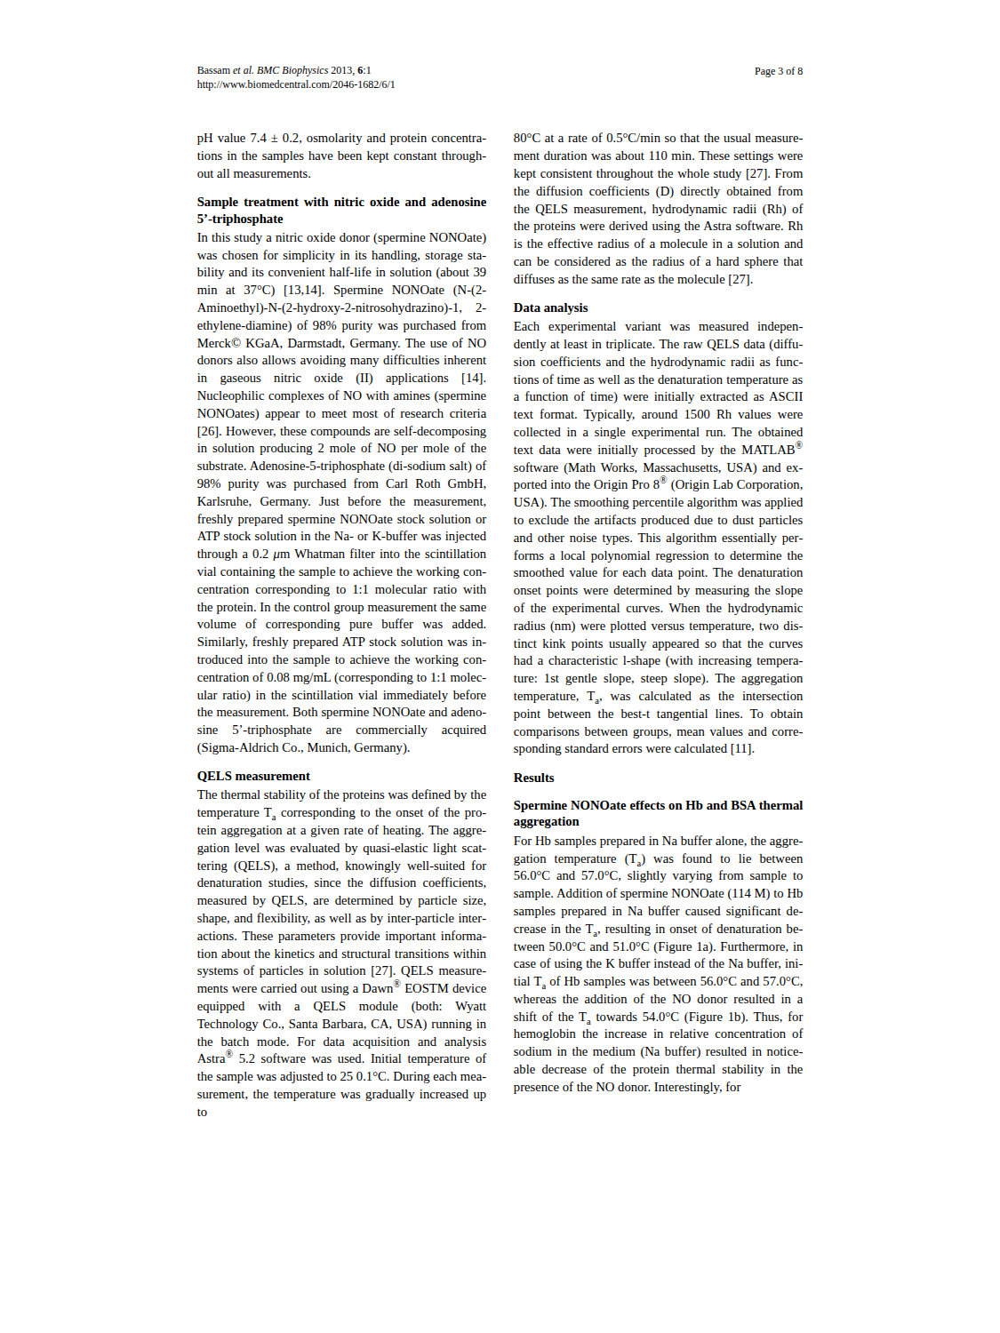Bassam et al. BMC Biophysics 2013, 6:1
http://www.biomedcentral.com/2046-1682/6/1
Page 3 of 8
pH value 7.4 ± 0.2, osmolarity and protein concentrations in the samples have been kept constant throughout all measurements.
Sample treatment with nitric oxide and adenosine 5’-triphosphate
In this study a nitric oxide donor (spermine NONOate) was chosen for simplicity in its handling, storage stability and its convenient half-life in solution (about 39 min at 37°C) [13,14]. Spermine NONOate (N-(2-Aminoethyl)-N-(2-hydroxy-2-nitrosohydrazino)-1, 2-ethylene-diamine) of 98% purity was purchased from Merck© KGaA, Darmstadt, Germany. The use of NO donors also allows avoiding many difficulties inherent in gaseous nitric oxide (II) applications [14]. Nucleophilic complexes of NO with amines (spermine NONOates) appear to meet most of research criteria [26]. However, these compounds are self-decomposing in solution producing 2 mole of NO per mole of the substrate. Adenosine-5-triphosphate (di-sodium salt) of 98% purity was purchased from Carl Roth GmbH, Karlsruhe, Germany. Just before the measurement, freshly prepared spermine NONOate stock solution or ATP stock solution in the Na- or K-buffer was injected through a 0.2 μm Whatman filter into the scintillation vial containing the sample to achieve the working concentration corresponding to 1:1 molecular ratio with the protein. In the control group measurement the same volume of corresponding pure buffer was added. Similarly, freshly prepared ATP stock solution was introduced into the sample to achieve the working concentration of 0.08 mg/mL (corresponding to 1:1 molecular ratio) in the scintillation vial immediately before the measurement. Both spermine NONOate and adenosine 5’-triphosphate are commercially acquired (Sigma-Aldrich Co., Munich, Germany).
QELS measurement
The thermal stability of the proteins was defined by the temperature Ta corresponding to the onset of the protein aggregation at a given rate of heating. The aggregation level was evaluated by quasi-elastic light scattering (QELS), a method, knowingly well-suited for denaturation studies, since the diffusion coefficients, measured by QELS, are determined by particle size, shape, and flexibility, as well as by inter-particle interactions. These parameters provide important information about the kinetics and structural transitions within systems of particles in solution [27]. QELS measurements were carried out using a Dawn® EOSTM device equipped with a QELS module (both: Wyatt Technology Co., Santa Barbara, CA, USA) running in the batch mode. For data acquisition and analysis Astra® 5.2 software was used. Initial temperature of the sample was adjusted to 25 0.1°C. During each measurement, the temperature was gradually increased up to
80°C at a rate of 0.5°C/min so that the usual measurement duration was about 110 min. These settings were kept consistent throughout the whole study [27]. From the diffusion coefficients (D) directly obtained from the QELS measurement, hydrodynamic radii (Rh) of the proteins were derived using the Astra software. Rh is the effective radius of a molecule in a solution and can be considered as the radius of a hard sphere that diffuses as the same rate as the molecule [27].
Data analysis
Each experimental variant was measured independently at least in triplicate. The raw QELS data (diffusion coefficients and the hydrodynamic radii as functions of time as well as the denaturation temperature as a function of time) were initially extracted as ASCII text format. Typically, around 1500 Rh values were collected in a single experimental run. The obtained text data were initially processed by the MATLAB® software (Math Works, Massachusetts, USA) and exported into the Origin Pro 8® (Origin Lab Corporation, USA). The smoothing percentile algorithm was applied to exclude the artifacts produced due to dust particles and other noise types. This algorithm essentially performs a local polynomial regression to determine the smoothed value for each data point. The denaturation onset points were determined by measuring the slope of the experimental curves. When the hydrodynamic radius (nm) were plotted versus temperature, two distinct kink points usually appeared so that the curves had a characteristic l-shape (with increasing temperature: 1st gentle slope, steep slope). The aggregation temperature, Ta, was calculated as the intersection point between the best-t tangential lines. To obtain comparisons between groups, mean values and corresponding standard errors were calculated [11].
Results
Spermine NONOate effects on Hb and BSA thermal aggregation
For Hb samples prepared in Na buffer alone, the aggregation temperature (Ta) was found to lie between 56.0°C and 57.0°C, slightly varying from sample to sample. Addition of spermine NONOate (114 M) to Hb samples prepared in Na buffer caused significant decrease in the Ta, resulting in onset of denaturation between 50.0°C and 51.0°C (Figure 1a). Furthermore, in case of using the K buffer instead of the Na buffer, initial Ta of Hb samples was between 56.0°C and 57.0°C, whereas the addition of the NO donor resulted in a shift of the Ta towards 54.0°C (Figure 1b). Thus, for hemoglobin the increase in relative concentration of sodium in the medium (Na buffer) resulted in noticeable decrease of the protein thermal stability in the presence of the NO donor. Interestingly, for